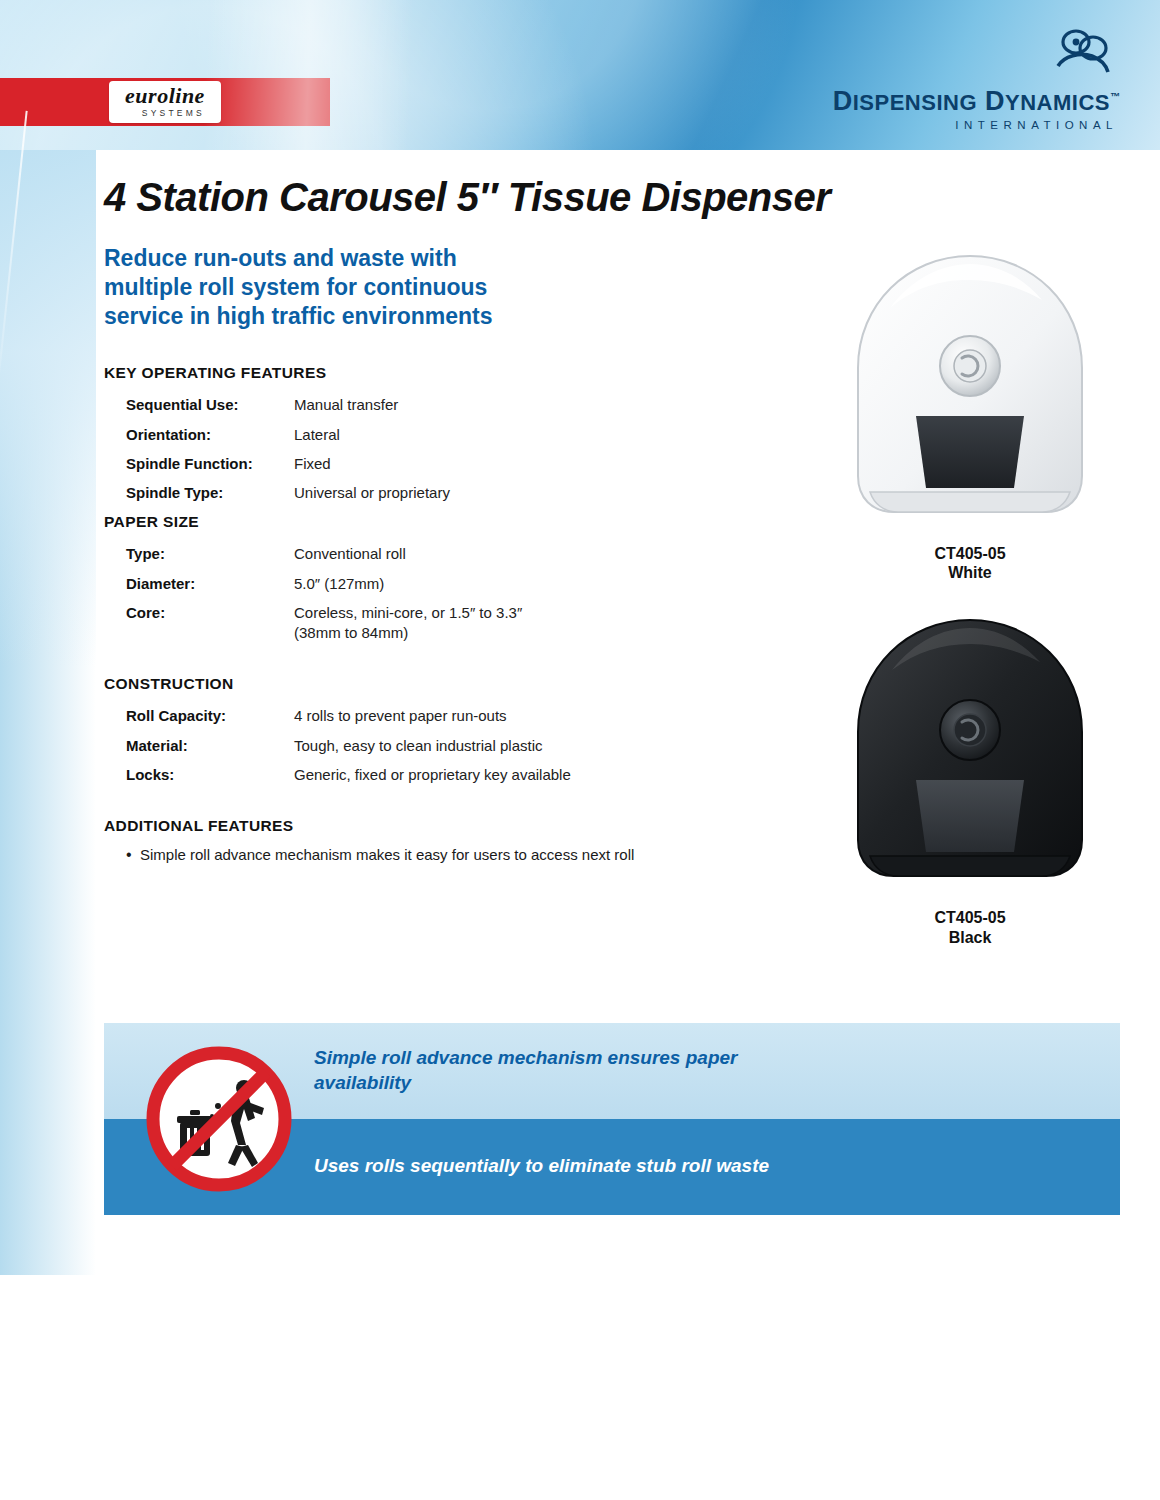euroline
SYSTEMS
DISPENSING DYNAMICS™
INTERNATIONAL
4 Station Carousel 5″ Tissue Dispenser
Reduce run-outs and waste with
multiple roll system for continuous
service in high traffic environments
Key Operating Features
| Sequential Use: | Manual transfer |
| Orientation: | Lateral |
| Spindle Function: | Fixed |
| Spindle Type: | Universal or proprietary |
Paper Size
| Type: | Conventional roll |
| Diameter: | 5.0″ (127mm) |
| Core: | Coreless, mini-core, or 1.5″ to 3.3″ (38mm to 84mm) |
Construction
| Roll Capacity: | 4 rolls to prevent paper run-outs |
| Material: | Tough, easy to clean industrial plastic |
| Locks: | Generic, fixed or proprietary key available |
Additional Features
Simple roll advance mechanism makes it easy for users to access next roll
CT405-05
White
CT405-05
Black
Simple roll advance mechanism ensures paper availability
Uses rolls sequentially to eliminate stub roll waste